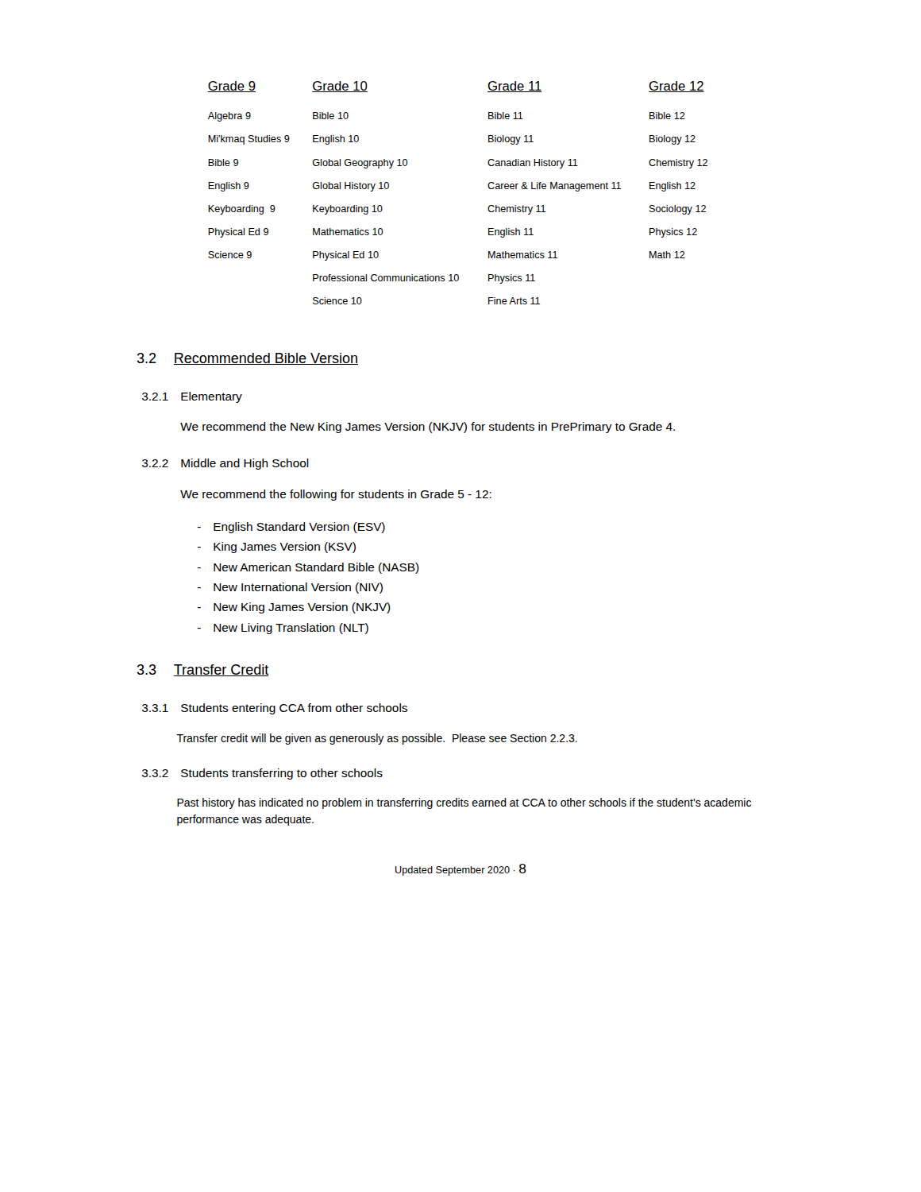| Grade 9 | Grade 10 | Grade 11 | Grade 12 |
| --- | --- | --- | --- |
| Algebra 9 | Bible 10 | Bible 11 | Bible 12 |
| Mi'kmaq Studies 9 | English 10 | Biology 11 | Biology 12 |
| Bible 9 | Global Geography 10 | Canadian History 11 | Chemistry 12 |
| English 9 | Global History 10 | Career & Life Management 11 | English 12 |
| Keyboarding 9 | Keyboarding 10 | Chemistry 11 | Sociology 12 |
| Physical Ed 9 | Mathematics 10 | English 11 | Physics 12 |
| Science 9 | Physical Ed 10 | Mathematics 11 | Math 12 |
| | Professional Communications 10 | Physics 11 | |
| | Science 10 | Fine Arts 11 | |
3.2 Recommended Bible Version
3.2.1 Elementary
We recommend the New King James Version (NKJV) for students in PrePrimary to Grade 4.
3.2.2 Middle and High School
We recommend the following for students in Grade 5 - 12:
English Standard Version (ESV)
King James Version (KSV)
New American Standard Bible (NASB)
New International Version (NIV)
New King James Version (NKJV)
New Living Translation (NLT)
3.3 Transfer Credit
3.3.1 Students entering CCA from other schools
Transfer credit will be given as generously as possible. Please see Section 2.2.3.
3.3.2 Students transferring to other schools
Past history has indicated no problem in transferring credits earned at CCA to other schools if the student's academic performance was adequate.
Updated September 2020 · 8